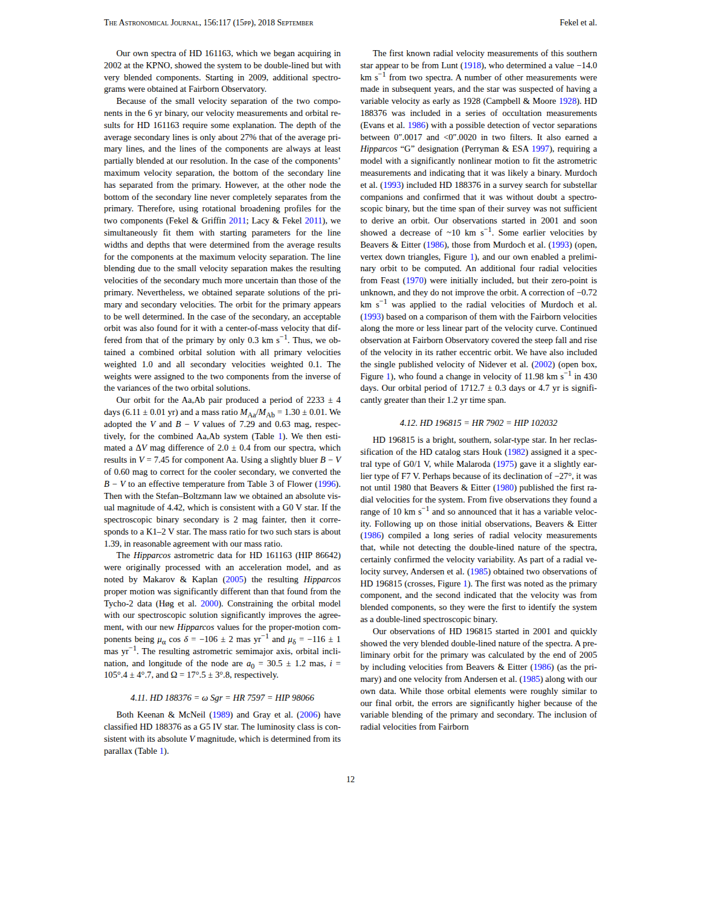The Astronomical Journal, 156:117 (15pp), 2018 September
Fekel et al.
Our own spectra of HD 161163, which we began acquiring in 2002 at the KPNO, showed the system to be double-lined but with very blended components. Starting in 2009, additional spectrograms were obtained at Fairborn Observatory.
Because of the small velocity separation of the two components in the 6 yr binary, our velocity measurements and orbital results for HD 161163 require some explanation. The depth of the average secondary lines is only about 27% that of the average primary lines, and the lines of the components are always at least partially blended at our resolution. In the case of the components’ maximum velocity separation, the bottom of the secondary line has separated from the primary. However, at the other node the bottom of the secondary line never completely separates from the primary. Therefore, using rotational broadening profiles for the two components (Fekel & Griffin 2011; Lacy & Fekel 2011), we simultaneously fit them with starting parameters for the line widths and depths that were determined from the average results for the components at the maximum velocity separation. The line blending due to the small velocity separation makes the resulting velocities of the secondary much more uncertain than those of the primary. Nevertheless, we obtained separate solutions of the primary and secondary velocities. The orbit for the primary appears to be well determined. In the case of the secondary, an acceptable orbit was also found for it with a center-of-mass velocity that differed from that of the primary by only 0.3 km s−1. Thus, we obtained a combined orbital solution with all primary velocities weighted 1.0 and all secondary velocities weighted 0.1. The weights were assigned to the two components from the inverse of the variances of the two orbital solutions.
Our orbit for the Aa,Ab pair produced a period of 2233 ± 4 days (6.11 ± 0.01 yr) and a mass ratio MAa/MAb = 1.30 ± 0.01. We adopted the V and B − V values of 7.29 and 0.63 mag, respectively, for the combined Aa,Ab system (Table 1). We then estimated a ΔV mag difference of 2.0 ± 0.4 from our spectra, which results in V = 7.45 for component Aa. Using a slightly bluer B − V of 0.60 mag to correct for the cooler secondary, we converted the B − V to an effective temperature from Table 3 of Flower (1996). Then with the Stefan–Boltzmann law we obtained an absolute visual magnitude of 4.42, which is consistent with a G0 V star. If the spectroscopic binary secondary is 2 mag fainter, then it corresponds to a K1–2 V star. The mass ratio for two such stars is about 1.39, in reasonable agreement with our mass ratio.
The Hipparcos astrometric data for HD 161163 (HIP 86642) were originally processed with an acceleration model, and as noted by Makarov & Kaplan (2005) the resulting Hipparcos proper motion was significantly different than that found from the Tycho-2 data (Høg et al. 2000). Constraining the orbital model with our spectroscopic solution significantly improves the agreement, with our new Hipparcos values for the proper-motion components being μα cos δ = −106 ± 2 mas yr−1 and μδ = −116 ± 1 mas yr−1. The resulting astrometric semimajor axis, orbital inclination, and longitude of the node are a0 = 30.5 ± 1.2 mas, i = 105°.4 ± 4°.7, and Ω = 17°.5 ± 3°.8, respectively.
4.11. HD 188376 = ω Sgr = HR 7597 = HIP 98066
Both Keenan & McNeil (1989) and Gray et al. (2006) have classified HD 188376 as a G5 IV star. The luminosity class is consistent with its absolute V magnitude, which is determined from its parallax (Table 1).
The first known radial velocity measurements of this southern star appear to be from Lunt (1918), who determined a value −14.0 km s−1 from two spectra. A number of other measurements were made in subsequent years, and the star was suspected of having a variable velocity as early as 1928 (Campbell & Moore 1928). HD 188376 was included in a series of occultation measurements (Evans et al. 1986) with a possible detection of vector separations between 0″.0017 and <0″.0020 in two filters. It also earned a Hipparcos “G” designation (Perryman & ESA 1997), requiring a model with a significantly nonlinear motion to fit the astrometric measurements and indicating that it was likely a binary. Murdoch et al. (1993) included HD 188376 in a survey search for substellar companions and confirmed that it was without doubt a spectroscopic binary, but the time span of their survey was not sufficient to derive an orbit. Our observations started in 2001 and soon showed a decrease of ~10 km s−1. Some earlier velocities by Beavers & Eitter (1986), those from Murdoch et al. (1993) (open, vertex down triangles, Figure 1), and our own enabled a preliminary orbit to be computed. An additional four radial velocities from Feast (1970) were initially included, but their zero-point is unknown, and they do not improve the orbit. A correction of −0.72 km s−1 was applied to the radial velocities of Murdoch et al. (1993) based on a comparison of them with the Fairborn velocities along the more or less linear part of the velocity curve. Continued observation at Fairborn Observatory covered the steep fall and rise of the velocity in its rather eccentric orbit. We have also included the single published velocity of Nidever et al. (2002) (open box, Figure 1), who found a change in velocity of 11.98 km s−1 in 430 days. Our orbital period of 1712.7 ± 0.3 days or 4.7 yr is significantly greater than their 1.2 yr time span.
4.12. HD 196815 = HR 7902 = HIP 102032
HD 196815 is a bright, southern, solar-type star. In her reclassification of the HD catalog stars Houk (1982) assigned it a spectral type of G0/1 V, while Malaroda (1975) gave it a slightly earlier type of F7 V. Perhaps because of its declination of −27°, it was not until 1980 that Beavers & Eitter (1980) published the first radial velocities for the system. From five observations they found a range of 10 km s−1 and so announced that it has a variable velocity. Following up on those initial observations, Beavers & Eitter (1986) compiled a long series of radial velocity measurements that, while not detecting the double-lined nature of the spectra, certainly confirmed the velocity variability. As part of a radial velocity survey, Andersen et al. (1985) obtained two observations of HD 196815 (crosses, Figure 1). The first was noted as the primary component, and the second indicated that the velocity was from blended components, so they were the first to identify the system as a double-lined spectroscopic binary.
Our observations of HD 196815 started in 2001 and quickly showed the very blended double-lined nature of the spectra. A preliminary orbit for the primary was calculated by the end of 2005 by including velocities from Beavers & Eitter (1986) (as the primary) and one velocity from Andersen et al. (1985) along with our own data. While those orbital elements were roughly similar to our final orbit, the errors are significantly higher because of the variable blending of the primary and secondary. The inclusion of radial velocities from Fairborn
12